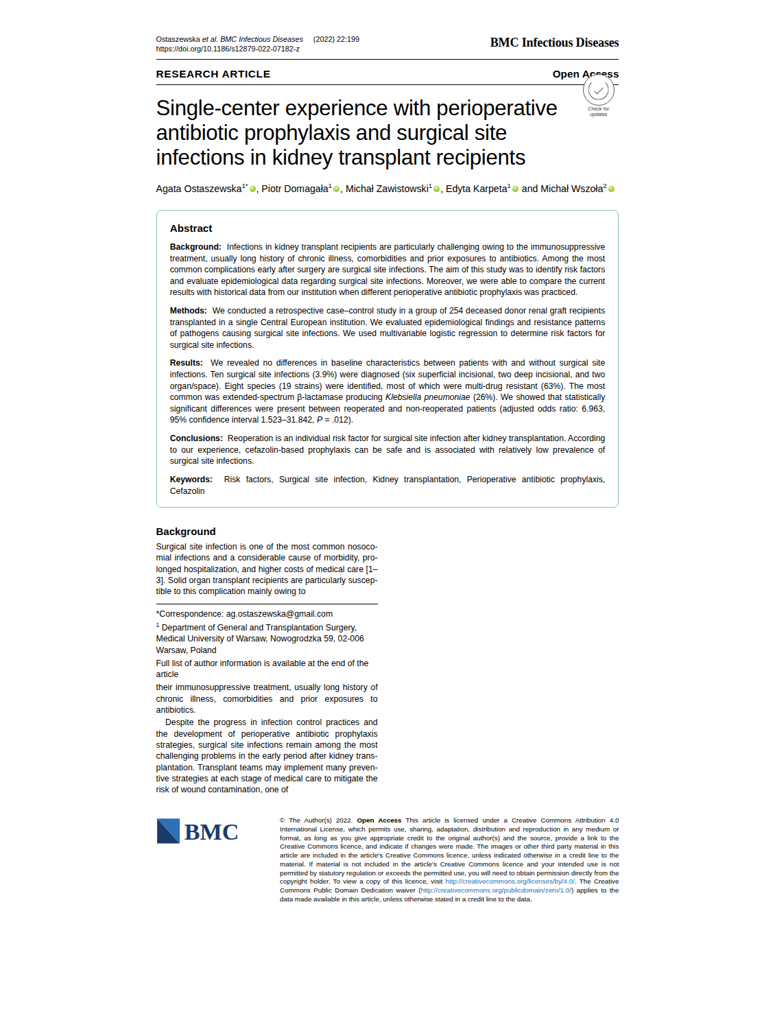Ostaszewska et al. BMC Infectious Diseases (2022) 22:199 https://doi.org/10.1186/s12879-022-07182-z
BMC Infectious Diseases
Research Article
Open Access
Check for
updates
Single-center experience with perioperative antibiotic prophylaxis and surgical site infections in kidney transplant recipients
Agata Ostaszewska1* , Piotr Domagała1 , Michał Zawistowski1 , Edyta Karpeta1 and Michał Wszoła2
Abstract
Background: Infections in kidney transplant recipients are particularly challenging owing to the immunosuppressive treatment, usually long history of chronic illness, comorbidities and prior exposures to antibiotics. Among the most common complications early after surgery are surgical site infections. The aim of this study was to identify risk factors and evaluate epidemiological data regarding surgical site infections. Moreover, we were able to compare the current results with historical data from our institution when different perioperative antibiotic prophylaxis was practiced.
Methods: We conducted a retrospective case–control study in a group of 254 deceased donor renal graft recipients transplanted in a single Central European institution. We evaluated epidemiological findings and resistance patterns of pathogens causing surgical site infections. We used multivariable logistic regression to determine risk factors for surgical site infections.
Results: We revealed no differences in baseline characteristics between patients with and without surgical site infections. Ten surgical site infections (3.9%) were diagnosed (six superficial incisional, two deep incisional, and two organ/space). Eight species (19 strains) were identified, most of which were multi-drug resistant (63%). The most common was extended-spectrum β-lactamase producing Klebsiella pneumoniae (26%). We showed that statistically significant differences were present between reoperated and non-reoperated patients (adjusted odds ratio: 6.963, 95% confidence interval 1.523–31.842, P = .012).
Conclusions: Reoperation is an individual risk factor for surgical site infection after kidney transplantation. According to our experience, cefazolin-based prophylaxis can be safe and is associated with relatively low prevalence of surgical site infections.
Keywords: Risk factors, Surgical site infection, Kidney transplantation, Perioperative antibiotic prophylaxis, Cefazolin
Background
Surgical site infection is one of the most common nosocomial infections and a considerable cause of morbidity, prolonged hospitalization, and higher costs of medical care [1–3]. Solid organ transplant recipients are particularly susceptible to this complication mainly owing to
*Correspondence: ag.ostaszewska@gmail.com
1 Department of General and Transplantation Surgery, Medical University of Warsaw, Nowogrodzka 59, 02-006 Warsaw, Poland
Full list of author information is available at the end of the article
their immunosuppressive treatment, usually long history of chronic illness, comorbidities and prior exposures to antibiotics.
Despite the progress in infection control practices and the development of perioperative antibiotic prophylaxis strategies, surgical site infections remain among the most challenging problems in the early period after kidney transplantation. Transplant teams may implement many preventive strategies at each stage of medical care to mitigate the risk of wound contamination, one of
BMC
© The Author(s) 2022. Open Access This article is licensed under a Creative Commons Attribution 4.0 International License, which permits use, sharing, adaptation, distribution and reproduction in any medium or format, as long as you give appropriate credit to the original author(s) and the source, provide a link to the Creative Commons licence, and indicate if changes were made. The images or other third party material in this article are included in the article's Creative Commons licence, unless indicated otherwise in a credit line to the material. If material is not included in the article's Creative Commons licence and your intended use is not permitted by statutory regulation or exceeds the permitted use, you will need to obtain permission directly from the copyright holder. To view a copy of this licence, visit http://creativecommons.org/licenses/by/4.0/. The Creative Commons Public Domain Dedication waiver (http://creativecommons.org/publicdomain/zero/1.0/) applies to the data made available in this article, unless otherwise stated in a credit line to the data.